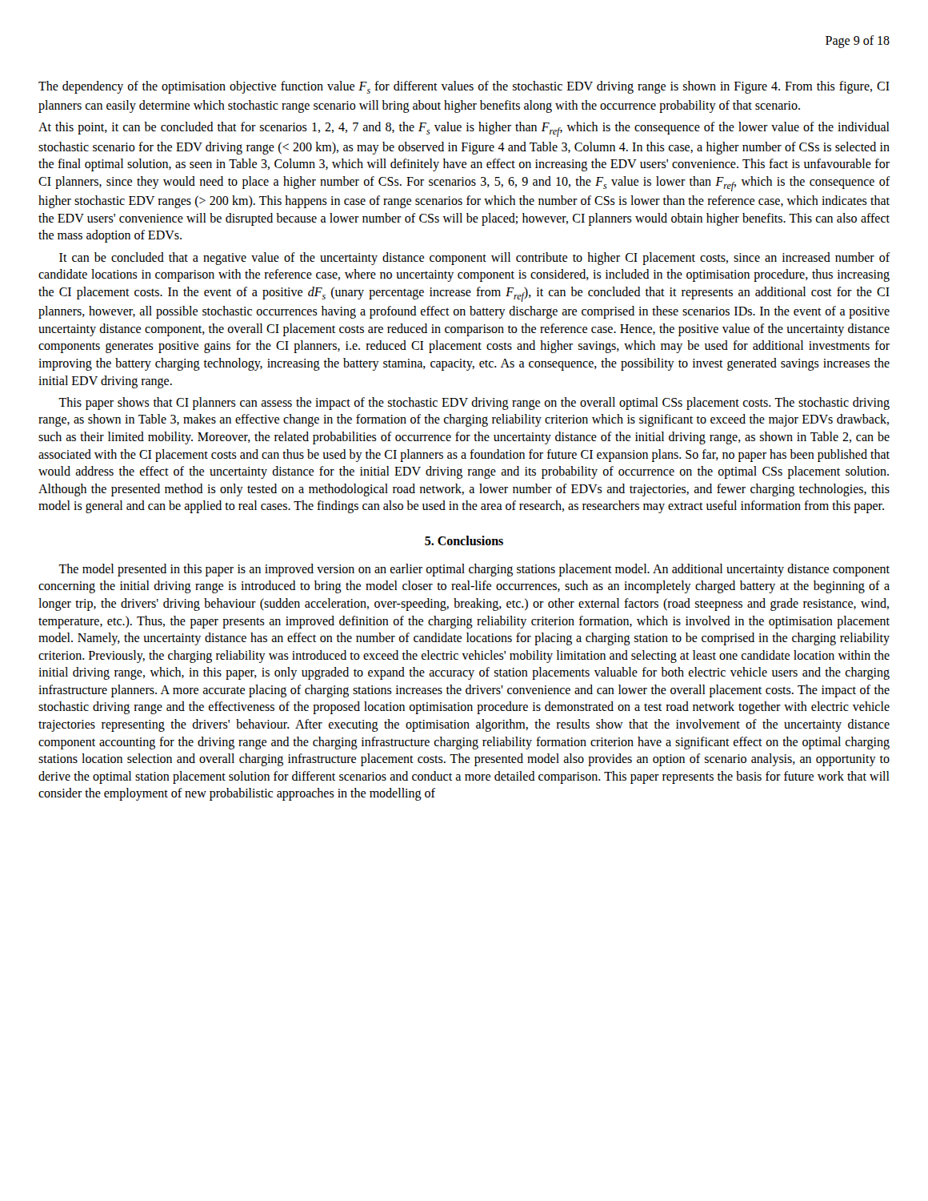Page 9 of 18
The dependency of the optimisation objective function value Fs for different values of the stochastic EDV driving range is shown in Figure 4. From this figure, CI planners can easily determine which stochastic range scenario will bring about higher benefits along with the occurrence probability of that scenario.
At this point, it can be concluded that for scenarios 1, 2, 4, 7 and 8, the Fs value is higher than Fref, which is the consequence of the lower value of the individual stochastic scenario for the EDV driving range (< 200 km), as may be observed in Figure 4 and Table 3, Column 4. In this case, a higher number of CSs is selected in the final optimal solution, as seen in Table 3, Column 3, which will definitely have an effect on increasing the EDV users' convenience. This fact is unfavourable for CI planners, since they would need to place a higher number of CSs. For scenarios 3, 5, 6, 9 and 10, the Fs value is lower than Fref, which is the consequence of higher stochastic EDV ranges (> 200 km). This happens in case of range scenarios for which the number of CSs is lower than the reference case, which indicates that the EDV users' convenience will be disrupted because a lower number of CSs will be placed; however, CI planners would obtain higher benefits. This can also affect the mass adoption of EDVs.
It can be concluded that a negative value of the uncertainty distance component will contribute to higher CI placement costs, since an increased number of candidate locations in comparison with the reference case, where no uncertainty component is considered, is included in the optimisation procedure, thus increasing the CI placement costs. In the event of a positive dFs (unary percentage increase from Fref), it can be concluded that it represents an additional cost for the CI planners, however, all possible stochastic occurrences having a profound effect on battery discharge are comprised in these scenarios IDs. In the event of a positive uncertainty distance component, the overall CI placement costs are reduced in comparison to the reference case. Hence, the positive value of the uncertainty distance components generates positive gains for the CI planners, i.e. reduced CI placement costs and higher savings, which may be used for additional investments for improving the battery charging technology, increasing the battery stamina, capacity, etc. As a consequence, the possibility to invest generated savings increases the initial EDV driving range.
This paper shows that CI planners can assess the impact of the stochastic EDV driving range on the overall optimal CSs placement costs. The stochastic driving range, as shown in Table 3, makes an effective change in the formation of the charging reliability criterion which is significant to exceed the major EDVs drawback, such as their limited mobility. Moreover, the related probabilities of occurrence for the uncertainty distance of the initial driving range, as shown in Table 2, can be associated with the CI placement costs and can thus be used by the CI planners as a foundation for future CI expansion plans. So far, no paper has been published that would address the effect of the uncertainty distance for the initial EDV driving range and its probability of occurrence on the optimal CSs placement solution. Although the presented method is only tested on a methodological road network, a lower number of EDVs and trajectories, and fewer charging technologies, this model is general and can be applied to real cases. The findings can also be used in the area of research, as researchers may extract useful information from this paper.
5. Conclusions
The model presented in this paper is an improved version on an earlier optimal charging stations placement model. An additional uncertainty distance component concerning the initial driving range is introduced to bring the model closer to real-life occurrences, such as an incompletely charged battery at the beginning of a longer trip, the drivers' driving behaviour (sudden acceleration, over-speeding, breaking, etc.) or other external factors (road steepness and grade resistance, wind, temperature, etc.). Thus, the paper presents an improved definition of the charging reliability criterion formation, which is involved in the optimisation placement model. Namely, the uncertainty distance has an effect on the number of candidate locations for placing a charging station to be comprised in the charging reliability criterion. Previously, the charging reliability was introduced to exceed the electric vehicles' mobility limitation and selecting at least one candidate location within the initial driving range, which, in this paper, is only upgraded to expand the accuracy of station placements valuable for both electric vehicle users and the charging infrastructure planners. A more accurate placing of charging stations increases the drivers' convenience and can lower the overall placement costs. The impact of the stochastic driving range and the effectiveness of the proposed location optimisation procedure is demonstrated on a test road network together with electric vehicle trajectories representing the drivers' behaviour. After executing the optimisation algorithm, the results show that the involvement of the uncertainty distance component accounting for the driving range and the charging infrastructure charging reliability formation criterion have a significant effect on the optimal charging stations location selection and overall charging infrastructure placement costs. The presented model also provides an option of scenario analysis, an opportunity to derive the optimal station placement solution for different scenarios and conduct a more detailed comparison. This paper represents the basis for future work that will consider the employment of new probabilistic approaches in the modelling of